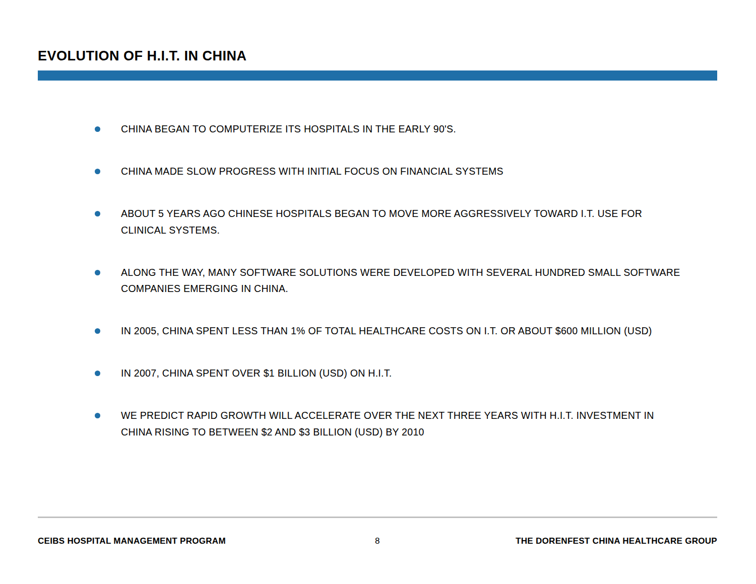EVOLUTION OF H.I.T. IN CHINA
CHINA BEGAN TO COMPUTERIZE ITS HOSPITALS IN THE EARLY 90'S.
CHINA MADE SLOW PROGRESS WITH INITIAL FOCUS ON FINANCIAL SYSTEMS
ABOUT 5 YEARS AGO CHINESE HOSPITALS BEGAN TO MOVE MORE AGGRESSIVELY TOWARD I.T. USE FOR CLINICAL SYSTEMS.
ALONG THE WAY, MANY SOFTWARE SOLUTIONS WERE DEVELOPED WITH SEVERAL HUNDRED SMALL SOFTWARE COMPANIES EMERGING IN CHINA.
IN 2005, CHINA SPENT LESS THAN 1% OF TOTAL HEALTHCARE COSTS ON I.T. OR ABOUT $600 MILLION (USD)
IN 2007, CHINA SPENT OVER $1 BILLION (USD) ON H.I.T.
WE PREDICT RAPID GROWTH WILL ACCELERATE OVER THE NEXT THREE YEARS WITH H.I.T. INVESTMENT IN CHINA RISING TO BETWEEN $2 AND $3 BILLION (USD) BY 2010
CEIBS HOSPITAL MANAGEMENT PROGRAM 8 THE DORENFEST CHINA HEALTHCARE GROUP